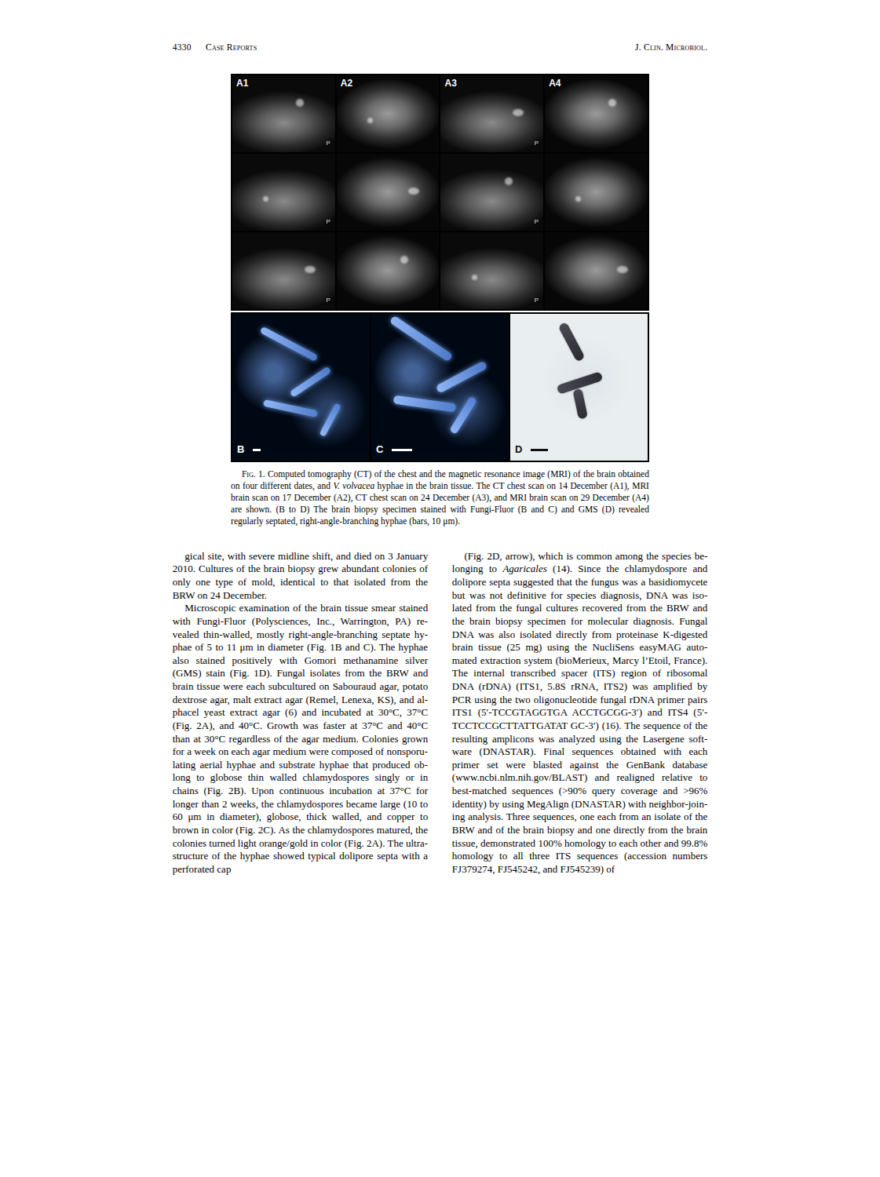4330 Case Reports
J. Clin. Microbiol.
A1 P
A2
A3 P
A4
P
P
P
P
B
C
D
Fig. 1. Computed tomography (CT) of the chest and the magnetic resonance image (MRI) of the brain obtained on four different dates, and V. volvacea hyphae in the brain tissue. The CT chest scan on 14 December (A1), MRI brain scan on 17 December (A2), CT chest scan on 24 December (A3), and MRI brain scan on 29 December (A4) are shown. (B to D) The brain biopsy specimen stained with Fungi-Fluor (B and C) and GMS (D) revealed regularly septated, right-angle-branching hyphae (bars, 10 μm).
gical site, with severe midline shift, and died on 3 January 2010. Cultures of the brain biopsy grew abundant colonies of only one type of mold, identical to that isolated from the BRW on 24 December.
Microscopic examination of the brain tissue smear stained with Fungi-Fluor (Polysciences, Inc., Warrington, PA) revealed thin-walled, mostly right-angle-branching septate hyphae of 5 to 11 μm in diameter (Fig. 1B and C). The hyphae also stained positively with Gomori methanamine silver (GMS) stain (Fig. 1D). Fungal isolates from the BRW and brain tissue were each subcultured on Sabouraud agar, potato dextrose agar, malt extract agar (Remel, Lenexa, KS), and alphacel yeast extract agar (6) and incubated at 30°C, 37°C (Fig. 2A), and 40°C. Growth was faster at 37°C and 40°C than at 30°C regardless of the agar medium. Colonies grown for a week on each agar medium were composed of nonsporulating aerial hyphae and substrate hyphae that produced oblong to globose thin walled chlamydospores singly or in chains (Fig. 2B). Upon continuous incubation at 37°C for longer than 2 weeks, the chlamydospores became large (10 to 60 μm in diameter), globose, thick walled, and copper to brown in color (Fig. 2C). As the chlamydospores matured, the colonies turned light orange/gold in color (Fig. 2A). The ultrastructure of the hyphae showed typical dolipore septa with a perforated cap
(Fig. 2D, arrow), which is common among the species belonging to Agaricales (14). Since the chlamydospore and dolipore septa suggested that the fungus was a basidiomycete but was not definitive for species diagnosis, DNA was isolated from the fungal cultures recovered from the BRW and the brain biopsy specimen for molecular diagnosis. Fungal DNA was also isolated directly from proteinase K-digested brain tissue (25 mg) using the NucliSens easyMAG automated extraction system (bioMerieux, Marcy l’Etoil, France). The internal transcribed spacer (ITS) region of ribosomal DNA (rDNA) (ITS1, 5.8S rRNA, ITS2) was amplified by PCR using the two oligonucleotide fungal rDNA primer pairs ITS1 (5′-TCCGTAGGTGA ACCTGCGG-3′) and ITS4 (5′-TCCTCCGCTTATTGATAT GC-3′) (16). The sequence of the resulting amplicons was analyzed using the Lasergene software (DNASTAR). Final sequences obtained with each primer set were blasted against the GenBank database (www.ncbi.nlm.nih.gov/BLAST) and realigned relative to best-matched sequences (>90% query coverage and >96% identity) by using MegAlign (DNASTAR) with neighbor-joining analysis. Three sequences, one each from an isolate of the BRW and of the brain biopsy and one directly from the brain tissue, demonstrated 100% homology to each other and 99.8% homology to all three ITS sequences (accession numbers FJ379274, FJ545242, and FJ545239) of